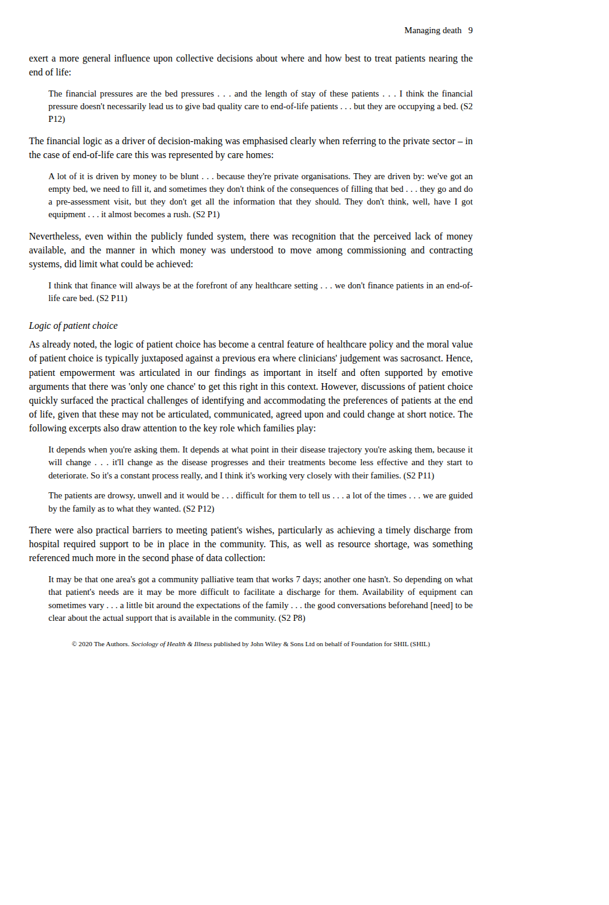Managing death 9
exert a more general influence upon collective decisions about where and how best to treat patients nearing the end of life:
The financial pressures are the bed pressures . . . and the length of stay of these patients . . . I think the financial pressure doesn't necessarily lead us to give bad quality care to end-of-life patients . . . but they are occupying a bed. (S2 P12)
The financial logic as a driver of decision-making was emphasised clearly when referring to the private sector – in the case of end-of-life care this was represented by care homes:
A lot of it is driven by money to be blunt . . . because they're private organisations. They are driven by: we've got an empty bed, we need to fill it, and sometimes they don't think of the consequences of filling that bed . . . they go and do a pre-assessment visit, but they don't get all the information that they should. They don't think, well, have I got equipment . . . it almost becomes a rush. (S2 P1)
Nevertheless, even within the publicly funded system, there was recognition that the perceived lack of money available, and the manner in which money was understood to move among commissioning and contracting systems, did limit what could be achieved:
I think that finance will always be at the forefront of any healthcare setting . . . we don't finance patients in an end-of-life care bed. (S2 P11)
Logic of patient choice
As already noted, the logic of patient choice has become a central feature of healthcare policy and the moral value of patient choice is typically juxtaposed against a previous era where clinicians' judgement was sacrosanct. Hence, patient empowerment was articulated in our findings as important in itself and often supported by emotive arguments that there was 'only one chance' to get this right in this context. However, discussions of patient choice quickly surfaced the practical challenges of identifying and accommodating the preferences of patients at the end of life, given that these may not be articulated, communicated, agreed upon and could change at short notice. The following excerpts also draw attention to the key role which families play:
It depends when you're asking them. It depends at what point in their disease trajectory you're asking them, because it will change . . . it'll change as the disease progresses and their treatments become less effective and they start to deteriorate. So it's a constant process really, and I think it's working very closely with their families. (S2 P11)
The patients are drowsy, unwell and it would be . . . difficult for them to tell us . . . a lot of the times . . . we are guided by the family as to what they wanted. (S2 P12)
There were also practical barriers to meeting patient's wishes, particularly as achieving a timely discharge from hospital required support to be in place in the community. This, as well as resource shortage, was something referenced much more in the second phase of data collection:
It may be that one area's got a community palliative team that works 7 days; another one hasn't. So depending on what that patient's needs are it may be more difficult to facilitate a discharge for them. Availability of equipment can sometimes vary . . . a little bit around the expectations of the family . . . the good conversations beforehand [need] to be clear about the actual support that is available in the community. (S2 P8)
© 2020 The Authors. Sociology of Health & Illness published by John Wiley & Sons Ltd on behalf of Foundation for SHIL (SHIL)